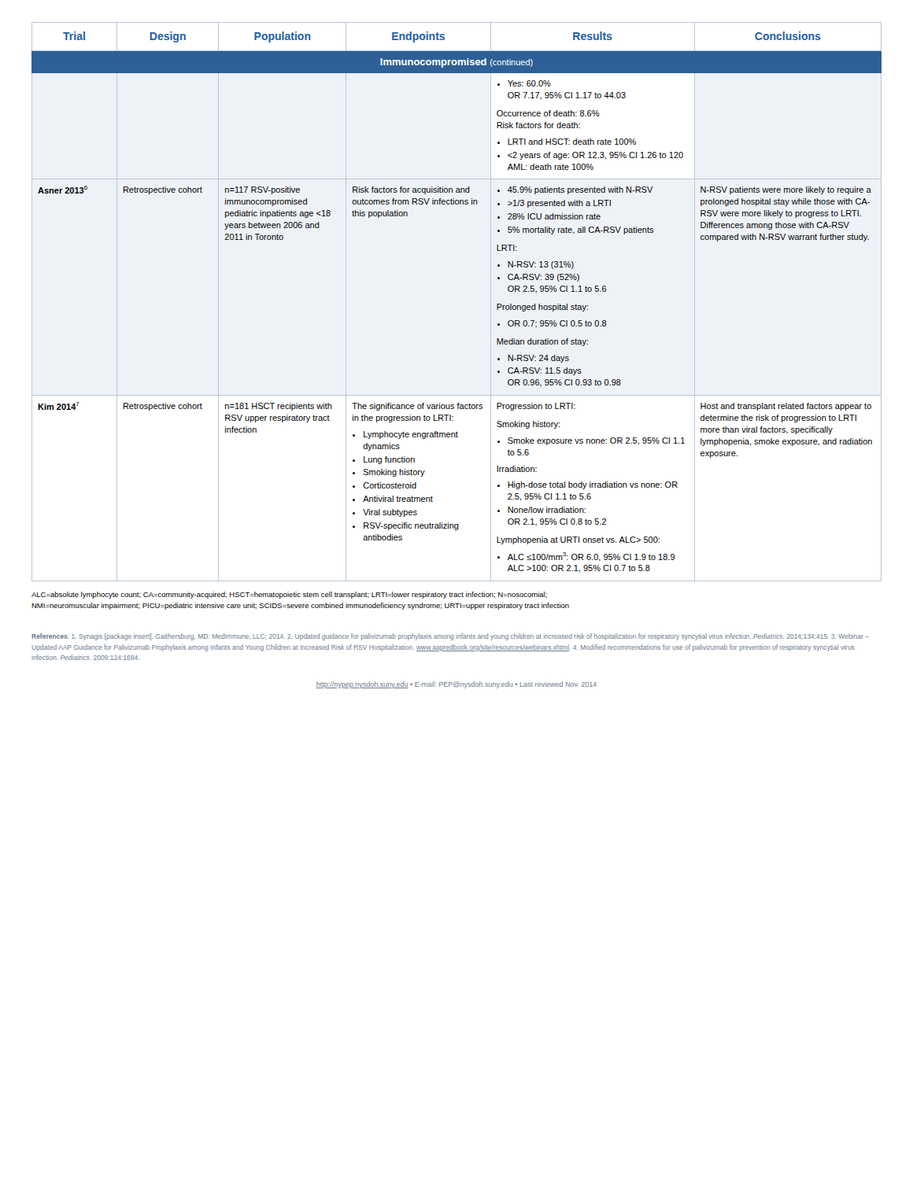| Trial | Design | Population | Endpoints | Results | Conclusions |
| --- | --- | --- | --- | --- | --- |
| Immunocompromised (continued) |
| | | | | Yes: 60.0% OR 7.17, 95% CI 1.17 to 44.03 Occurrence of death: 8.6% Risk factors for death: LRTI and HSCT: death rate 100% <2 years of age: OR 12.3, 95% CI 1.26 to 120 AML: death rate 100% | |
| Asner 2013 6 | Retrospective cohort | n=117 RSV-positive immunocompromised pediatric inpatients age <18 years between 2006 and 2011 in Toronto | Risk factors for acquisition and outcomes from RSV infections in this population | 45.9% patients presented with N-RSV >1/3 presented with a LRTI 28% ICU admission rate 5% mortality rate, all CA-RSV patients LRTI: N-RSV: 13 (31%) CA-RSV: 39 (52%) OR 2.5, 95% CI 1.1 to 5.6 Prolonged hospital stay: OR 0.7; 95% CI 0.5 to 0.8 Median duration of stay: N-RSV: 24 days CA-RSV: 11.5 days OR 0.96, 95% CI 0.93 to 0.98 | N-RSV patients were more likely to require a prolonged hospital stay while those with CA-RSV were more likely to progress to LRTI. Differences among those with CA-RSV compared with N-RSV warrant further study. |
| Kim 2014 7 | Retrospective cohort | n=181 HSCT recipients with RSV upper respiratory tract infection | The significance of various factors in the progression to LRTI: Lymphocyte engraftment dynamics Lung function Smoking history Corticosteroid Antiviral treatment Viral subtypes RSV-specific neutralizing antibodies | Progression to LRTI: Smoking history: Smoke exposure vs none: OR 2.5, 95% CI 1.1 to 5.6 Irradiation: High-dose total body irradiation vs none: OR 2.5, 95% CI 1.1 to 5.6 None/low irradiation: OR 2.1, 95% CI 0.8 to 5.2 Lymphopenia at URTI onset vs. ALC> 500: ALC ≤100/mm 3 : OR 6.0, 95% CI 1.9 to 18.9 ALC >100: OR 2.1, 95% CI 0.7 to 5.8 | Host and transplant related factors appear to determine the risk of progression to LRTI more than viral factors, specifically lymphopenia, smoke exposure, and radiation exposure. |
ALC=absolute lymphocyte count; CA=community-acquired; HSCT=hematopoietic stem cell transplant; LRTI=lower respiratory tract infection; N=nosocomial;
NMI=neuromuscular impairment; PICU=pediatric intensive care unit; SCIDS=severe combined immunodeficiency syndrome; URTI=upper respiratory tract infection
References: 1. Synagis [package insert]. Gaithersburg, MD: MedImmune, LLC; 2014. 2. Updated guidance for palivizumab prophylaxis among infants and young children at increased risk of hospitalization for respiratory syncytial virus infection. Pediatrics. 2014;134:415. 3. Webinar – Updated AAP Guidance for Palivizumab Prophylaxis among Infants and Young Children at Increased Risk of RSV Hospitalization. www.aapredbook.org/site/resources/webinars.xhtml. 4. Modified recommendations for use of palivizumab for prevention of respiratory syncytial virus infection. Pediatrics. 2009;124:1694.
http://nypep.nysdoh.suny.edu • E-mail: PEP@nysdoh.suny.edu • Last reviewed Nov. 2014